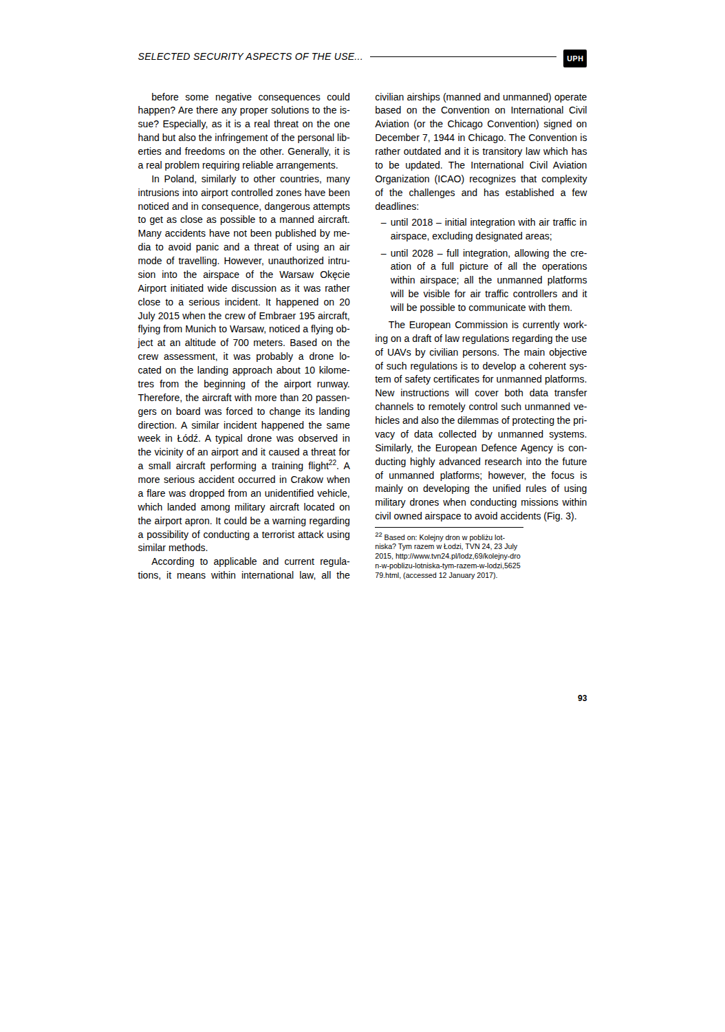Selected security aspects of the use...
UPH
before some negative consequences could happen? Are there any proper solutions to the issue? Especially, as it is a real threat on the one hand but also the infringement of the personal liberties and freedoms on the other. Generally, it is a real problem requiring reliable arrangements.
In Poland, similarly to other countries, many intrusions into airport controlled zones have been noticed and in consequence, dangerous attempts to get as close as possible to a manned aircraft. Many accidents have not been published by media to avoid panic and a threat of using an air mode of travelling. However, unauthorized intrusion into the airspace of the Warsaw Okęcie Airport initiated wide discussion as it was rather close to a serious incident. It happened on 20 July 2015 when the crew of Embraer 195 aircraft, flying from Munich to Warsaw, noticed a flying object at an altitude of 700 meters. Based on the crew assessment, it was probably a drone located on the landing approach about 10 kilometres from the beginning of the airport runway. Therefore, the aircraft with more than 20 passengers on board was forced to change its landing direction. A similar incident happened the same week in Łódź. A typical drone was observed in the vicinity of an airport and it caused a threat for a small aircraft performing a training flight22. A more serious accident occurred in Crakow when a flare was dropped from an unidentified vehicle, which landed among military aircraft located on the airport apron. It could be a warning regarding a possibility of conducting a terrorist attack using similar methods.
According to applicable and current regulations, it means within international law, all the civilian airships (manned and unmanned) operate based on the Convention on International Civil Aviation (or the Chicago Convention) signed on December 7, 1944 in Chicago. The Convention is rather outdated and it is transitory law which has to be updated. The International Civil Aviation Organization (ICAO) recognizes that complexity of the challenges and has established a few deadlines:
until 2018 – initial integration with air traffic in airspace, excluding designated areas;
until 2028 – full integration, allowing the creation of a full picture of all the operations within airspace; all the unmanned platforms will be visible for air traffic controllers and it will be possible to communicate with them.
The European Commission is currently working on a draft of law regulations regarding the use of UAVs by civilian persons. The main objective of such regulations is to develop a coherent system of safety certificates for unmanned platforms. New instructions will cover both data transfer channels to remotely control such unmanned vehicles and also the dilemmas of protecting the privacy of data collected by unmanned systems. Similarly, the European Defence Agency is conducting highly advanced research into the future of unmanned platforms; however, the focus is mainly on developing the unified rules of using military drones when conducting missions within civil owned airspace to avoid accidents (Fig. 3).
22 Based on: Kolejny dron w pobliżu lotniska? Tym razem w Łodzi, TVN 24, 23 July 2015, http://www.tvn24.pl/lodz,69/kolejny-dron-w-poblizu-lotniska-tym-razem-w-lodzi,562579.html, (accessed 12 January 2017).
93